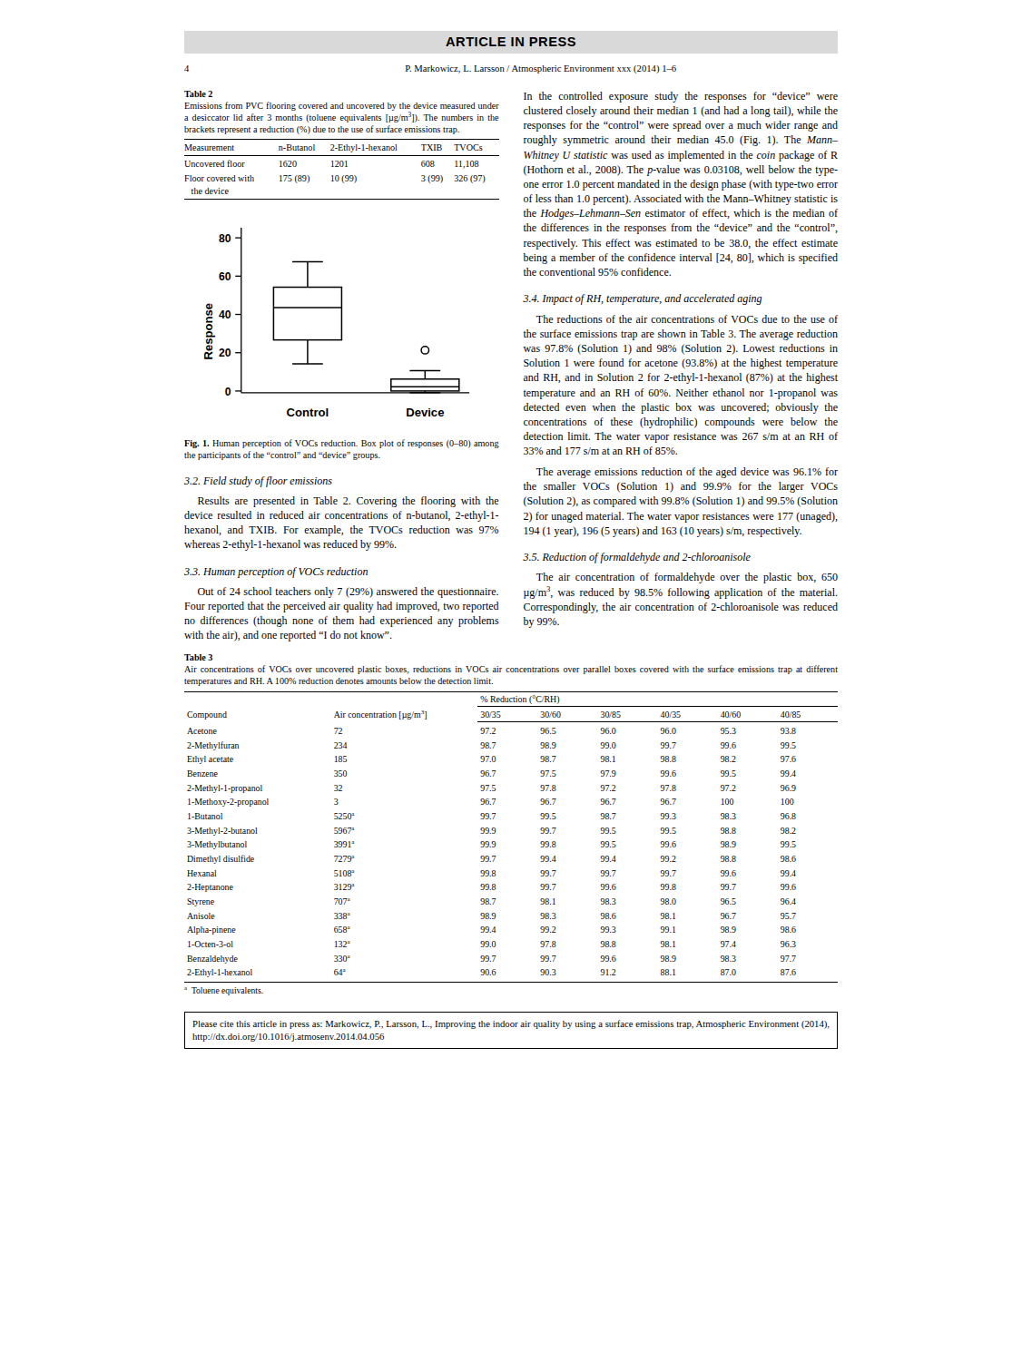ARTICLE IN PRESS
4 P. Markowicz, L. Larsson / Atmospheric Environment xxx (2014) 1–6
Table 2 Emissions from PVC flooring covered and uncovered by the device measured under a desiccator lid after 3 months (toluene equivalents [µg/m3]). The numbers in the brackets represent a reduction (%) due to the use of surface emissions trap.
| Measurement | n-Butanol | 2-Ethyl-1-hexanol | TXIB | TVOCs |
| --- | --- | --- | --- | --- |
| Uncovered floor | 1620 | 1201 | 608 | 11,108 |
| Floor covered with the device | 175 (89) | 10 (99) | 3 (99) | 326 (97) |
80 60 40 20 0 Response Control Device
Fig. 1. Human perception of VOCs reduction. Box plot of responses (0–80) among the participants of the “control” and “device” groups.
3.2. Field study of floor emissions
Results are presented in Table 2. Covering the flooring with the device resulted in reduced air concentrations of n-butanol, 2-ethyl-1-hexanol, and TXIB. For example, the TVOCs reduction was 97% whereas 2-ethyl-1-hexanol was reduced by 99%.
3.3. Human perception of VOCs reduction
Out of 24 school teachers only 7 (29%) answered the questionnaire. Four reported that the perceived air quality had improved, two reported no differences (though none of them had experienced any problems with the air), and one reported “I do not know”.
In the controlled exposure study the responses for “device” were clustered closely around their median 1 (and had a long tail), while the responses for the “control” were spread over a much wider range and roughly symmetric around their median 45.0 (Fig. 1). The Mann–Whitney U statistic was used as implemented in the coin package of R (Hothorn et al., 2008). The p-value was 0.03108, well below the type-one error 1.0 percent mandated in the design phase (with type-two error of less than 1.0 percent). Associated with the Mann–Whitney statistic is the Hodges–Lehmann–Sen estimator of effect, which is the median of the differences in the responses from the “device” and the “control”, respectively. This effect was estimated to be 38.0, the effect estimate being a member of the confidence interval [24, 80], which is specified the conventional 95% confidence.
3.4. Impact of RH, temperature, and accelerated aging
The reductions of the air concentrations of VOCs due to the use of the surface emissions trap are shown in Table 3. The average reduction was 97.8% (Solution 1) and 98% (Solution 2). Lowest reductions in Solution 1 were found for acetone (93.8%) at the highest temperature and RH, and in Solution 2 for 2-ethyl-1-hexanol (87%) at the highest temperature and an RH of 60%. Neither ethanol nor 1-propanol was detected even when the plastic box was uncovered; obviously the concentrations of these (hydrophilic) compounds were below the detection limit. The water vapor resistance was 267 s/m at an RH of 33% and 177 s/m at an RH of 85%.
The average emissions reduction of the aged device was 96.1% for the smaller VOCs (Solution 1) and 99.9% for the larger VOCs (Solution 2), as compared with 99.8% (Solution 1) and 99.5% (Solution 2) for unaged material. The water vapor resistances were 177 (unaged), 194 (1 year), 196 (5 years) and 163 (10 years) s/m, respectively.
3.5. Reduction of formaldehyde and 2-chloroanisole
The air concentration of formaldehyde over the plastic box, 650 µg/m3, was reduced by 98.5% following application of the material. Correspondingly, the air concentration of 2-chloroanisole was reduced by 99%.
Table 3 Air concentrations of VOCs over uncovered plastic boxes, reductions in VOCs air concentrations over parallel boxes covered with the surface emissions trap at different temperatures and RH. A 100% reduction denotes amounts below the detection limit.
| Compound | Air concentration [µg/m 3 ] | % Reduction (°C/RH) |
| --- | --- | --- |
| 30/35 | 30/60 | 30/85 | 40/35 | 40/60 | 40/85 |
| Acetone | 72 | 97.2 | 96.5 | 96.0 | 96.0 | 95.3 | 93.8 |
| 2-Methylfuran | 234 | 98.7 | 98.9 | 99.0 | 99.7 | 99.6 | 99.5 |
| Ethyl acetate | 185 | 97.0 | 98.7 | 98.1 | 98.8 | 98.2 | 97.6 |
| Benzene | 350 | 96.7 | 97.5 | 97.9 | 99.6 | 99.5 | 99.4 |
| 2-Methyl-1-propanol | 32 | 97.5 | 97.8 | 97.2 | 97.8 | 97.2 | 96.9 |
| 1-Methoxy-2-propanol | 3 | 96.7 | 96.7 | 96.7 | 96.7 | 100 | 100 |
| 1-Butanol | 5250 a | 99.7 | 99.5 | 98.7 | 99.3 | 98.3 | 96.8 |
| 3-Methyl-2-butanol | 5967 a | 99.9 | 99.7 | 99.5 | 99.5 | 98.8 | 98.2 |
| 3-Methylbutanol | 3991 a | 99.9 | 99.8 | 99.5 | 99.6 | 98.9 | 99.5 |
| Dimethyl disulfide | 7279 a | 99.7 | 99.4 | 99.4 | 99.2 | 98.8 | 98.6 |
| Hexanal | 5108 a | 99.8 | 99.7 | 99.7 | 99.7 | 99.6 | 99.4 |
| 2-Heptanone | 3129 a | 99.8 | 99.7 | 99.6 | 99.8 | 99.7 | 99.6 |
| Styrene | 707 a | 98.7 | 98.1 | 98.3 | 98.0 | 96.5 | 96.4 |
| Anisole | 338 a | 98.9 | 98.3 | 98.6 | 98.1 | 96.7 | 95.7 |
| Alpha-pinene | 658 a | 99.4 | 99.2 | 99.3 | 99.1 | 98.9 | 98.6 |
| 1-Octen-3-ol | 132 a | 99.0 | 97.8 | 98.8 | 98.1 | 97.4 | 96.3 |
| Benzaldehyde | 330 a | 99.7 | 99.7 | 99.6 | 98.9 | 98.3 | 97.7 |
| 2-Ethyl-1-hexanol | 64 a | 90.6 | 90.3 | 91.2 | 88.1 | 87.0 | 87.6 |
a Toluene equivalents.
Please cite this article in press as: Markowicz, P., Larsson, L., Improving the indoor air quality by using a surface emissions trap, Atmospheric Environment (2014), http://dx.doi.org/10.1016/j.atmosenv.2014.04.056